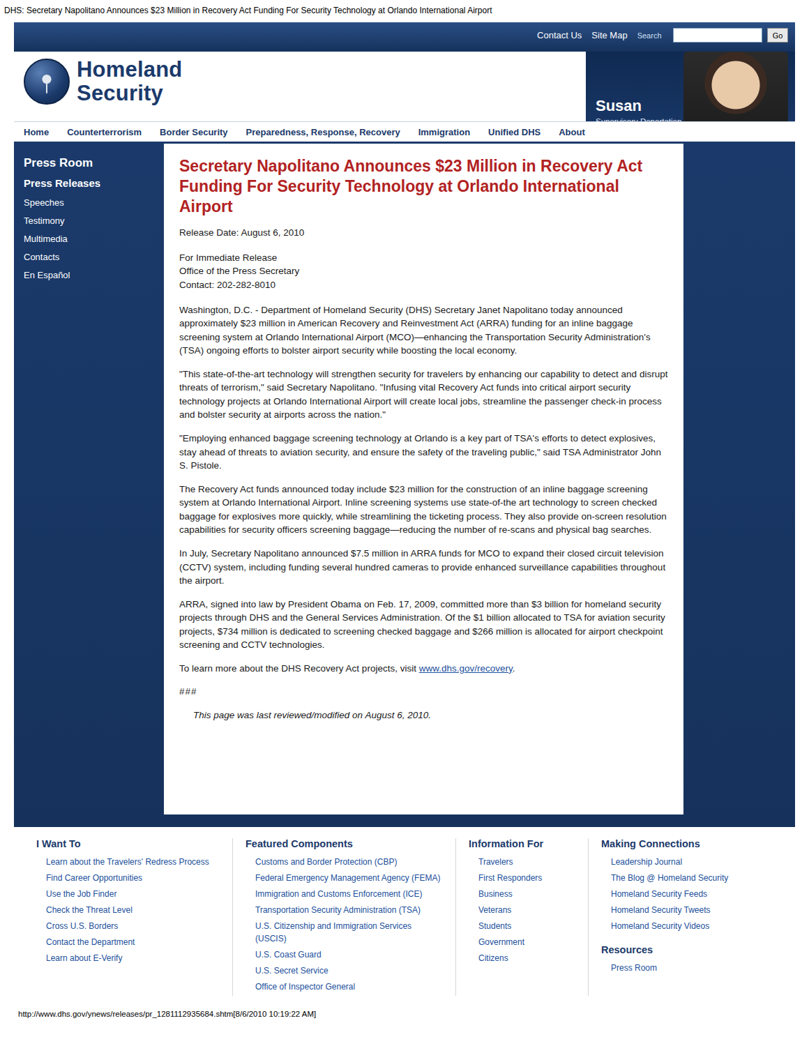DHS: Secretary Napolitano Announces $23 Million in Recovery Act Funding For Security Technology at Orlando International Airport
Contact Us Site Map Search Go
Homeland Security
Susan
Supervisory Deportation
Officer, ICE
Home
Counterterrorism
Border Security
Preparedness, Response, Recovery
Immigration
Unified DHS
About
Press Room
Press Releases
Speeches
Testimony
Multimedia
Contacts
En Español
Secretary Napolitano Announces $23 Million in Recovery Act Funding For Security Technology at Orlando International Airport
Release Date: August 6, 2010
For Immediate Release
Office of the Press Secretary
Contact: 202-282-8010
Washington, D.C. - Department of Homeland Security (DHS) Secretary Janet Napolitano today announced approximately $23 million in American Recovery and Reinvestment Act (ARRA) funding for an inline baggage screening system at Orlando International Airport (MCO)—enhancing the Transportation Security Administration's (TSA) ongoing efforts to bolster airport security while boosting the local economy.
"This state-of-the-art technology will strengthen security for travelers by enhancing our capability to detect and disrupt threats of terrorism," said Secretary Napolitano. "Infusing vital Recovery Act funds into critical airport security technology projects at Orlando International Airport will create local jobs, streamline the passenger check-in process and bolster security at airports across the nation."
"Employing enhanced baggage screening technology at Orlando is a key part of TSA's efforts to detect explosives, stay ahead of threats to aviation security, and ensure the safety of the traveling public," said TSA Administrator John S. Pistole.
The Recovery Act funds announced today include $23 million for the construction of an inline baggage screening system at Orlando International Airport. Inline screening systems use state-of-the art technology to screen checked baggage for explosives more quickly, while streamlining the ticketing process. They also provide on-screen resolution capabilities for security officers screening baggage—reducing the number of re-scans and physical bag searches.
In July, Secretary Napolitano announced $7.5 million in ARRA funds for MCO to expand their closed circuit television (CCTV) system, including funding several hundred cameras to provide enhanced surveillance capabilities throughout the airport.
ARRA, signed into law by President Obama on Feb. 17, 2009, committed more than $3 billion for homeland security projects through DHS and the General Services Administration. Of the $1 billion allocated to TSA for aviation security projects, $734 million is dedicated to screening checked baggage and $266 million is allocated for airport checkpoint screening and CCTV technologies.
To learn more about the DHS Recovery Act projects, visit www.dhs.gov/recovery.
###
This page was last reviewed/modified on August 6, 2010.
I Want To
Learn about the Travelers' Redress Process
Find Career Opportunities
Use the Job Finder
Check the Threat Level
Cross U.S. Borders
Contact the Department
Learn about E-Verify
Featured Components
Customs and Border Protection (CBP)
Federal Emergency Management Agency (FEMA)
Immigration and Customs Enforcement (ICE)
Transportation Security Administration (TSA)
U.S. Citizenship and Immigration Services (USCIS)
U.S. Coast Guard
U.S. Secret Service
Office of Inspector General
Information For
Travelers
First Responders
Business
Veterans
Students
Government
Citizens
Making Connections
Leadership Journal
The Blog @ Homeland Security
Homeland Security Feeds
Homeland Security Tweets
Homeland Security Videos
Resources
Press Room
http://www.dhs.gov/ynews/releases/pr_1281112935684.shtm[8/6/2010 10:19:22 AM]